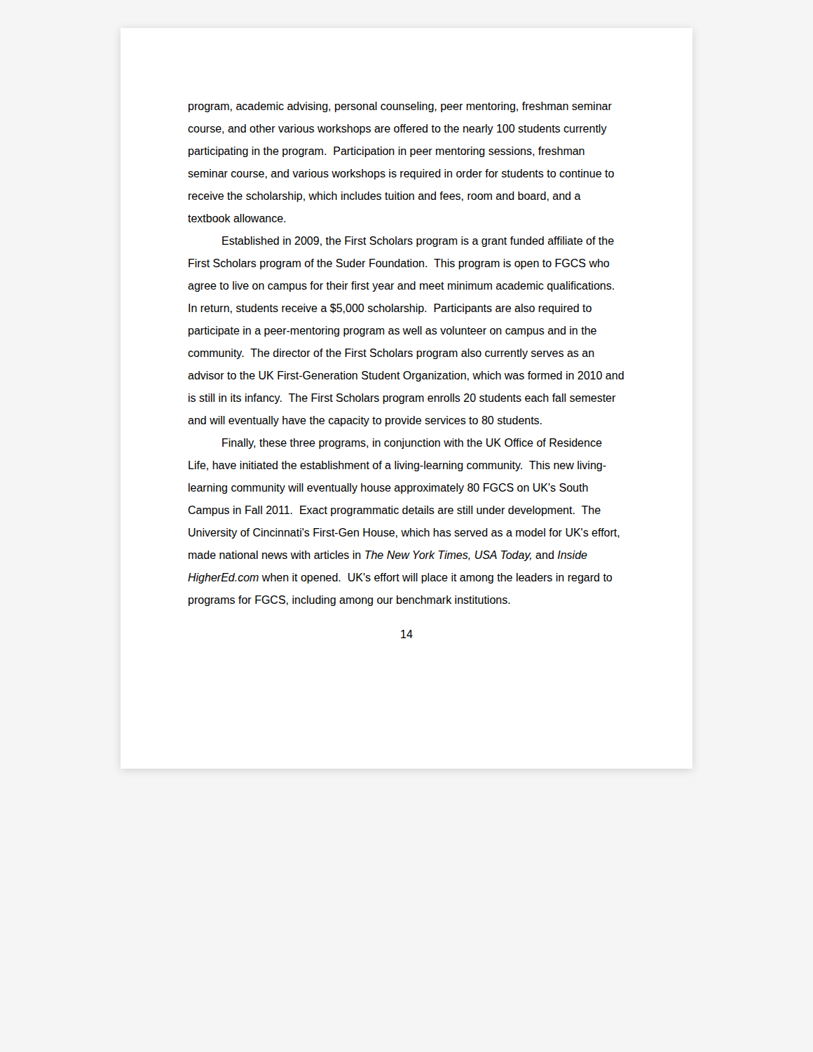program, academic advising, personal counseling, peer mentoring, freshman seminar course, and other various workshops are offered to the nearly 100 students currently participating in the program. Participation in peer mentoring sessions, freshman seminar course, and various workshops is required in order for students to continue to receive the scholarship, which includes tuition and fees, room and board, and a textbook allowance.
Established in 2009, the First Scholars program is a grant funded affiliate of the First Scholars program of the Suder Foundation. This program is open to FGCS who agree to live on campus for their first year and meet minimum academic qualifications. In return, students receive a $5,000 scholarship. Participants are also required to participate in a peer-mentoring program as well as volunteer on campus and in the community. The director of the First Scholars program also currently serves as an advisor to the UK First-Generation Student Organization, which was formed in 2010 and is still in its infancy. The First Scholars program enrolls 20 students each fall semester and will eventually have the capacity to provide services to 80 students.
Finally, these three programs, in conjunction with the UK Office of Residence Life, have initiated the establishment of a living-learning community. This new living-learning community will eventually house approximately 80 FGCS on UK's South Campus in Fall 2011. Exact programmatic details are still under development. The University of Cincinnati's First-Gen House, which has served as a model for UK's effort, made national news with articles in The New York Times, USA Today, and Inside HigherEd.com when it opened. UK's effort will place it among the leaders in regard to programs for FGCS, including among our benchmark institutions.
14